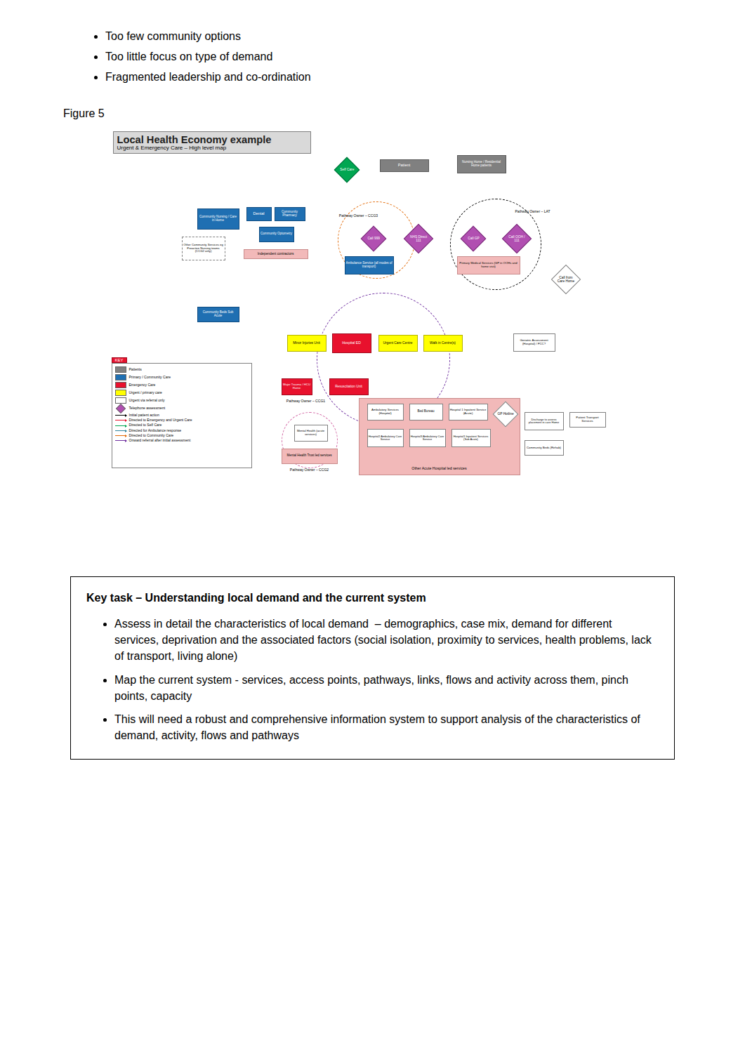Too few community options
Too little focus on type of demand
Fragmented leadership and co-ordination
Figure 5
Local Health Economy example Urgent & Emergency Care – High level map
Self Care
Patient
Nursing Home / Residential Home patients
Community Nursing / Care in Home
Other Community Services eg Proactive Nursing teams (CCG2 only)
Dental
Community Pharmacy
Community Optometry
Independent contractors
Community Beds Sub Acute
Pathway Owner – CCG3
Call 999
Ambulance Service (all modes of transport)
NHS Direct 111
Pathway Owner – LAT
Call GP
Call OOH / 111
Primary Medical Services (GP in OOHs and home visit)
Call from Care Home
Minor Injuries Unit
Hospital ED
Urgent Care Centre
Walk in Centre(s)
Geriatric Assessment (Hospital) / PCC?
Major Trauma / HCU Home
Resuscitation Unit
Pathway Owner – CCG1
Other Acute Hospital led services
Ambulatory Services (Hospital)
Bed Bureau
Hospital 1 Inpatient Service (Acute)
Hospital2 Ambulatory Care Service
Hospital3 Ambulatory Care Service
Hospital1 Inpatient Services (Sub Acute)
GP Hotline
Discharge to assess placement in care Home
Patient Transport Services
Community Beds (Rehab)
Mental Health (acute services)
Mental Health Trust led services
Pathway Owner – CCG2
KEY
Patients
Primary / Community Care
Emergency Care
Urgent / primary care
Urgent via referral only
Telephone assessment
Initial patient action
Directed to Emergency and Urgent Care
Directed to Self Care
Directed for Ambulance response
Directed to Community Care
Onward referral after initial assessment
Key task – Understanding local demand and the current system
Assess in detail the characteristics of local demand – demographics, case mix, demand for different services, deprivation and the associated factors (social isolation, proximity to services, health problems, lack of transport, living alone)
Map the current system - services, access points, pathways, links, flows and activity across them, pinch points, capacity
This will need a robust and comprehensive information system to support analysis of the characteristics of demand, activity, flows and pathways